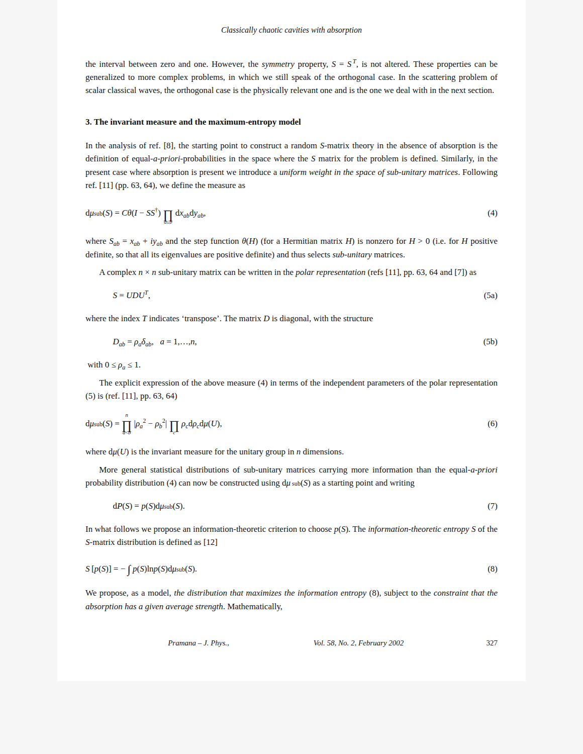Classically chaotic cavities with absorption
the interval between zero and one. However, the symmetry property, S = S T, is not altered. These properties can be generalized to more complex problems, in which we still speak of the orthogonal case. In the scattering problem of scalar classical waves, the orthogonal case is the physically relevant one and is the one we deal with in the next section.
3. The invariant measure and the maximum-entropy model
In the analysis of ref. [8], the starting point to construct a random S-matrix theory in the absence of absorption is the definition of equal-a-priori-probabilities in the space where the S matrix for the problem is defined. Similarly, in the present case where absorption is present we introduce a uniform weight in the space of sub-unitary matrices. Following ref. [11] (pp. 63, 64), we define the measure as
dμsub(S) = Cθ(I − SS†) ∏a≤b dxabdyab, (4)
where Sab = xab + iyab and the step function θ(H) (for a Hermitian matrix H) is nonzero for H > 0 (i.e. for H positive definite, so that all its eigenvalues are positive definite) and thus selects sub-unitary matrices.
A complex n × n sub-unitary matrix can be written in the polar representation (refs [11], pp. 63, 64 and [7]) as
S = UDUT, (5a)
where the index T indicates ‘transpose’. The matrix D is diagonal, with the structure
Dab = ρaδab, a = 1,…,n, (5b)
with 0 ≤ ρa ≤ 1.
The explicit expression of the above measure (4) in terms of the independent parameters of the polar representation (5) is (ref. [11], pp. 63, 64)
dμsub(S) = n∏a<b |ρa2 − ρb2| ∏c ρcdρcdμ(U), (6)
where dμ(U) is the invariant measure for the unitary group in n dimensions.
More general statistical distributions of sub-unitary matrices carrying more information than the equal-a-priori probability distribution (4) can now be constructed using dμ sub(S) as a starting point and writing
dP(S) = p(S)dμsub(S). (7)
In what follows we propose an information-theoretic criterion to choose p(S). The information-theoretic entropy S of the S-matrix distribution is defined as [12]
S [p(S)] = − ∫ p(S)lnp(S)dμsub(S). (8)
We propose, as a model, the distribution that maximizes the information entropy (8), subject to the constraint that the absorption has a given average strength. Mathematically,
Pramana – J. Phys., Vol. 58, No. 2, February 2002 327